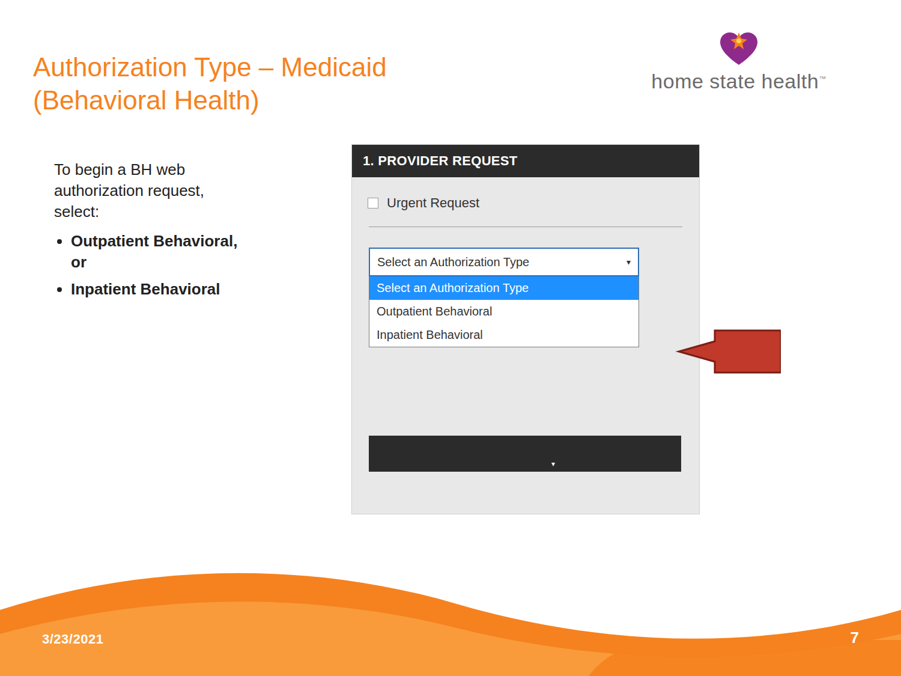Authorization Type – Medicaid
(Behavioral Health)
home state health™
To begin a BH web authorization request, select:
Outpatient Behavioral, or
Inpatient Behavioral
1. PROVIDER REQUEST
Urgent Request
▾
Select an Authorization Type ▾
Select an Authorization Type
Outpatient Behavioral
Inpatient Behavioral
3/23/2021
7